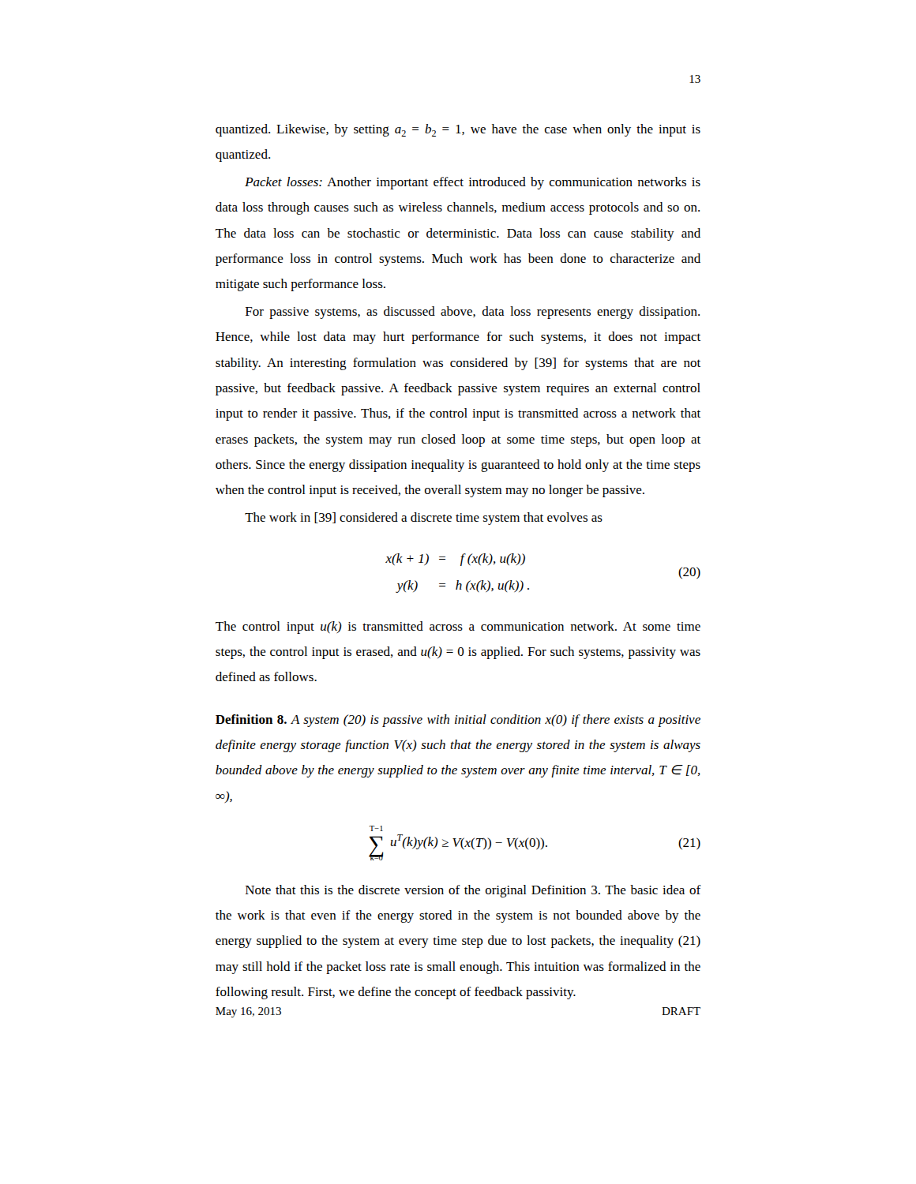13
quantized. Likewise, by setting a2 = b2 = 1, we have the case when only the input is quantized.
Packet losses: Another important effect introduced by communication networks is data loss through causes such as wireless channels, medium access protocols and so on. The data loss can be stochastic or deterministic. Data loss can cause stability and performance loss in control systems. Much work has been done to characterize and mitigate such performance loss.
For passive systems, as discussed above, data loss represents energy dissipation. Hence, while lost data may hurt performance for such systems, it does not impact stability. An interesting formulation was considered by [39] for systems that are not passive, but feedback passive. A feedback passive system requires an external control input to render it passive. Thus, if the control input is transmitted across a network that erases packets, the system may run closed loop at some time steps, but open loop at others. Since the energy dissipation inequality is guaranteed to hold only at the time steps when the control input is received, the overall system may no longer be passive.
The work in [39] considered a discrete time system that evolves as
| x(k + 1) | = | f (x(k), u(k)) |
| y(k) | = | h (x(k), u(k)) . |
(20)
The control input u(k) is transmitted across a communication network. At some time steps, the control input is erased, and u(k) = 0 is applied. For such systems, passivity was defined as follows.
Definition 8. A system (20) is passive with initial condition x(0) if there exists a positive definite energy storage function V(x) such that the energy stored in the system is always bounded above by the energy supplied to the system over any finite time interval, T ∈ [0, ∞),
T−1 ∑ k=0 uT(k)y(k) ≥ V(x(T)) − V(x(0)). (21)
Note that this is the discrete version of the original Definition 3. The basic idea of the work is that even if the energy stored in the system is not bounded above by the energy supplied to the system at every time step due to lost packets, the inequality (21) may still hold if the packet loss rate is small enough. This intuition was formalized in the following result. First, we define the concept of feedback passivity.
May 16, 2013 DRAFT